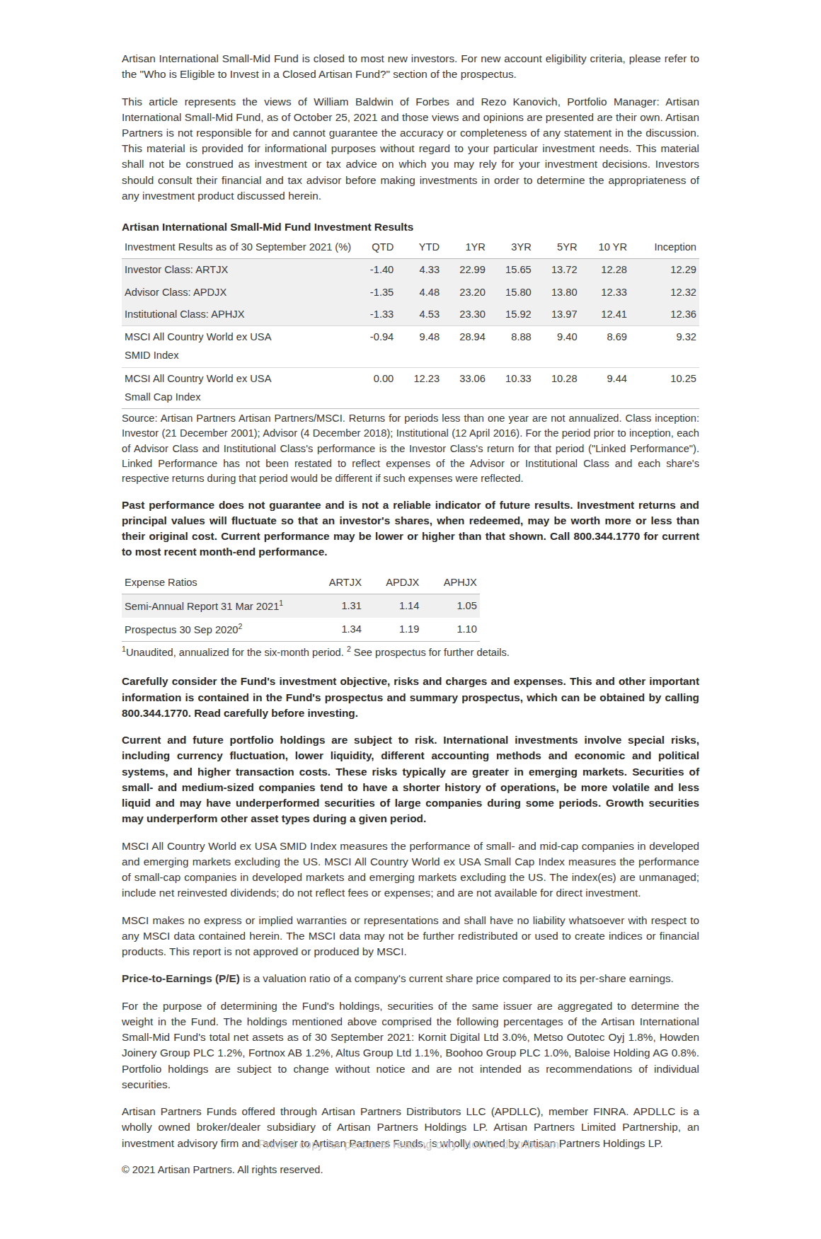Artisan International Small-Mid Fund is closed to most new investors. For new account eligibility criteria, please refer to the "Who is Eligible to Invest in a Closed Artisan Fund?" section of the prospectus.
This article represents the views of William Baldwin of Forbes and Rezo Kanovich, Portfolio Manager: Artisan International Small-Mid Fund, as of October 25, 2021 and those views and opinions are presented are their own. Artisan Partners is not responsible for and cannot guarantee the accuracy or completeness of any statement in the discussion. This material is provided for informational purposes without regard to your particular investment needs. This material shall not be construed as investment or tax advice on which you may rely for your investment decisions. Investors should consult their financial and tax advisor before making investments in order to determine the appropriateness of any investment product discussed herein.
Artisan International Small-Mid Fund Investment Results
| Investment Results as of 30 September 2021 (%) | QTD | YTD | 1YR | 3YR | 5YR | 10 YR | Inception |
| --- | --- | --- | --- | --- | --- | --- | --- |
| Investor Class: ARTJX | -1.40 | 4.33 | 22.99 | 15.65 | 13.72 | 12.28 | 12.29 |
| Advisor Class: APDJX | -1.35 | 4.48 | 23.20 | 15.80 | 13.80 | 12.33 | 12.32 |
| Institutional Class: APHJX | -1.33 | 4.53 | 23.30 | 15.92 | 13.97 | 12.41 | 12.36 |
| MSCI All Country World ex USA | -0.94 | 9.48 | 28.94 | 8.88 | 9.40 | 8.69 | 9.32 |
| SMID Index | | | | | | | |
| MCSI All Country World ex USA | 0.00 | 12.23 | 33.06 | 10.33 | 10.28 | 9.44 | 10.25 |
| Small Cap Index | | | | | | | |
Source: Artisan Partners Artisan Partners/MSCI. Returns for periods less than one year are not annualized. Class inception: Investor (21 December 2001); Advisor (4 December 2018); Institutional (12 April 2016). For the period prior to inception, each of Advisor Class and Institutional Class's performance is the Investor Class's return for that period ("Linked Performance"). Linked Performance has not been restated to reflect expenses of the Advisor or Institutional Class and each share's respective returns during that period would be different if such expenses were reflected.
Past performance does not guarantee and is not a reliable indicator of future results. Investment returns and principal values will fluctuate so that an investor's shares, when redeemed, may be worth more or less than their original cost. Current performance may be lower or higher than that shown. Call 800.344.1770 for current to most recent month-end performance.
| Expense Ratios | ARTJX | APDJX | APHJX |
| --- | --- | --- | --- |
| Semi-Annual Report 31 Mar 2021 1 | 1.31 | 1.14 | 1.05 |
| Prospectus 30 Sep 2020 2 | 1.34 | 1.19 | 1.10 |
1Unaudited, annualized for the six-month period. 2 See prospectus for further details.
Carefully consider the Fund's investment objective, risks and charges and expenses. This and other important information is contained in the Fund's prospectus and summary prospectus, which can be obtained by calling 800.344.1770. Read carefully before investing.
Current and future portfolio holdings are subject to risk. International investments involve special risks, including currency fluctuation, lower liquidity, different accounting methods and economic and political systems, and higher transaction costs. These risks typically are greater in emerging markets. Securities of small- and medium-sized companies tend to have a shorter history of operations, be more volatile and less liquid and may have underperformed securities of large companies during some periods. Growth securities may underperform other asset types during a given period.
MSCI All Country World ex USA SMID Index measures the performance of small- and mid-cap companies in developed and emerging markets excluding the US. MSCI All Country World ex USA Small Cap Index measures the performance of small-cap companies in developed markets and emerging markets excluding the US. The index(es) are unmanaged; include net reinvested dividends; do not reflect fees or expenses; and are not available for direct investment.
MSCI makes no express or implied warranties or representations and shall have no liability whatsoever with respect to any MSCI data contained herein. The MSCI data may not be further redistributed or used to create indices or financial products. This report is not approved or produced by MSCI.
Price-to-Earnings (P/E) is a valuation ratio of a company's current share price compared to its per-share earnings.
For the purpose of determining the Fund's holdings, securities of the same issuer are aggregated to determine the weight in the Fund. The holdings mentioned above comprised the following percentages of the Artisan International Small-Mid Fund's total net assets as of 30 September 2021: Kornit Digital Ltd 3.0%, Metso Outotec Oyj 1.8%, Howden Joinery Group PLC 1.2%, Fortnox AB 1.2%, Altus Group Ltd 1.1%, Boohoo Group PLC 1.0%, Baloise Holding AG 0.8%. Portfolio holdings are subject to change without notice and are not intended as recommendations of individual securities.
Artisan Partners Funds offered through Artisan Partners Distributors LLC (APDLLC), member FINRA. APDLLC is a wholly owned broker/dealer subsidiary of Artisan Partners Holdings LP. Artisan Partners Limited Partnership, an investment advisory firm and adviser to Artisan Partners Funds, is wholly owned by Artisan Partners Holdings LP.
Printed copy for personal reading only. Not for distribution.
© 2021 Artisan Partners. All rights reserved.